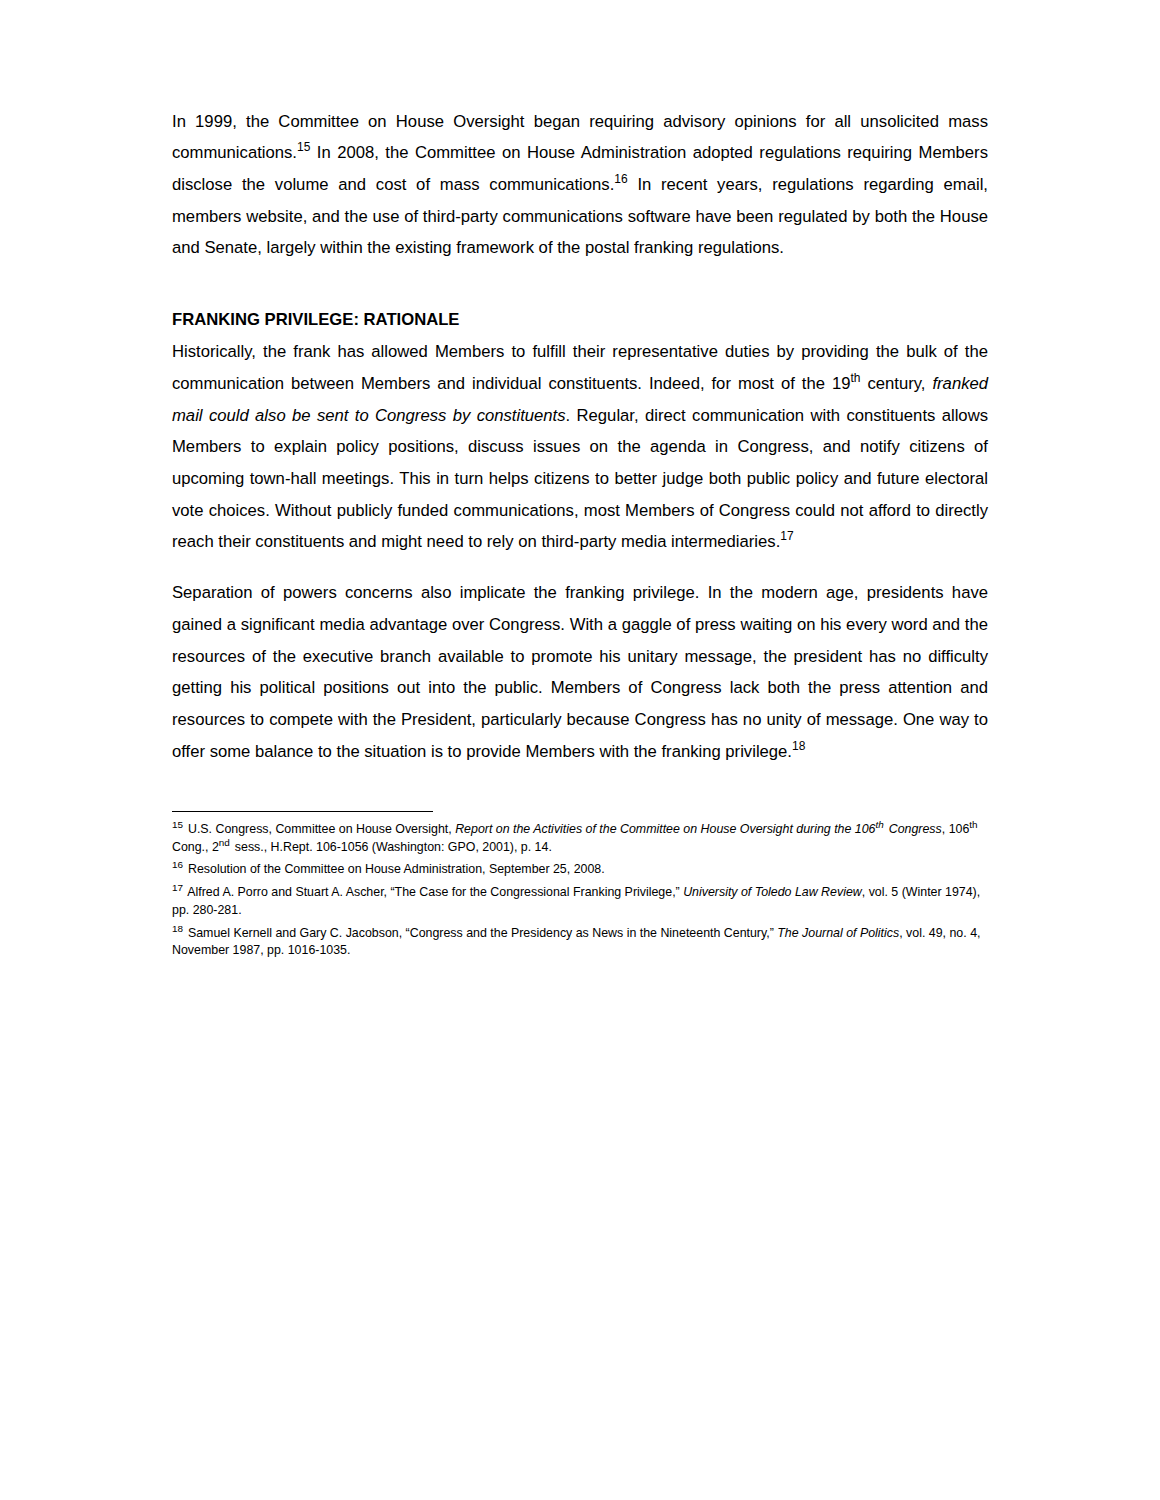In 1999, the Committee on House Oversight began requiring advisory opinions for all unsolicited mass communications.15 In 2008, the Committee on House Administration adopted regulations requiring Members disclose the volume and cost of mass communications.16 In recent years, regulations regarding email, members website, and the use of third-party communications software have been regulated by both the House and Senate, largely within the existing framework of the postal franking regulations.
FRANKING PRIVILEGE: RATIONALE
Historically, the frank has allowed Members to fulfill their representative duties by providing the bulk of the communication between Members and individual constituents. Indeed, for most of the 19th century, franked mail could also be sent to Congress by constituents. Regular, direct communication with constituents allows Members to explain policy positions, discuss issues on the agenda in Congress, and notify citizens of upcoming town-hall meetings. This in turn helps citizens to better judge both public policy and future electoral vote choices. Without publicly funded communications, most Members of Congress could not afford to directly reach their constituents and might need to rely on third-party media intermediaries.17
Separation of powers concerns also implicate the franking privilege. In the modern age, presidents have gained a significant media advantage over Congress. With a gaggle of press waiting on his every word and the resources of the executive branch available to promote his unitary message, the president has no difficulty getting his political positions out into the public. Members of Congress lack both the press attention and resources to compete with the President, particularly because Congress has no unity of message. One way to offer some balance to the situation is to provide Members with the franking privilege.18
15 U.S. Congress, Committee on House Oversight, Report on the Activities of the Committee on House Oversight during the 106th Congress, 106th Cong., 2nd sess., H.Rept. 106-1056 (Washington: GPO, 2001), p. 14.
16 Resolution of the Committee on House Administration, September 25, 2008.
17 Alfred A. Porro and Stuart A. Ascher, “The Case for the Congressional Franking Privilege,” University of Toledo Law Review, vol. 5 (Winter 1974), pp. 280-281.
18 Samuel Kernell and Gary C. Jacobson, “Congress and the Presidency as News in the Nineteenth Century,” The Journal of Politics, vol. 49, no. 4, November 1987, pp. 1016-1035.